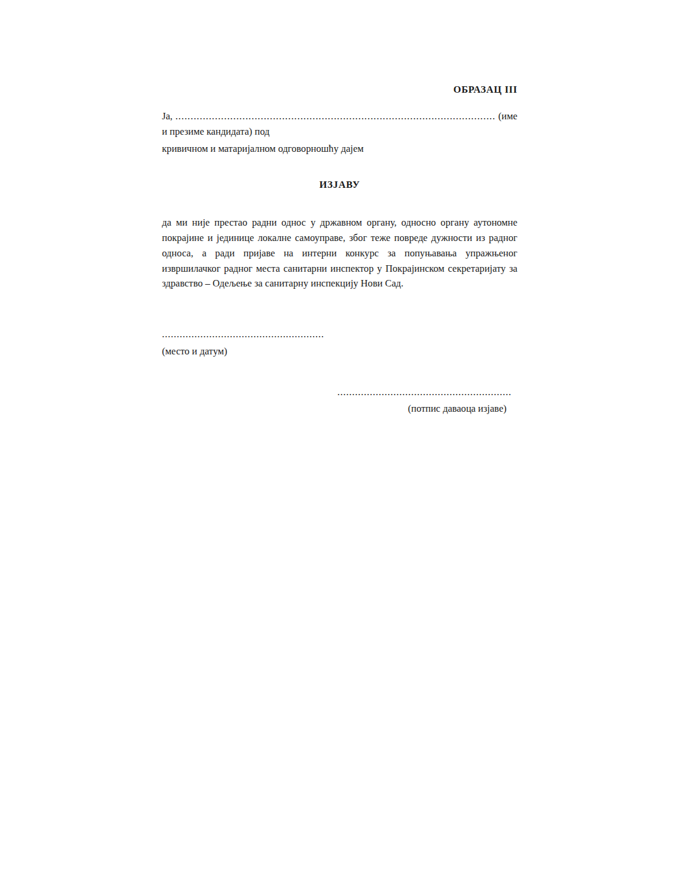ОБРАЗАЦ III
Ја, ......................................................................................................... (име и презиме кандидата) под
кривичном и матаријалном одговорношћу дајем
ИЗЈАВУ
да ми није престао радни однос у државном органу, односно органу аутономне покрајине и јединице локалне самоуправе, због теже повреде дужности из радног односа, а ради пријаве на интерни конкурс за попуњавања упражњеног извршилачког радног места санитарни инспектор у Покрајинском секретаријату за здравство – Одељење за санитарну инспекцију Нови Сад.
.......................................................
(место и датум)
...........................................................
(потпис даваоца изјаве)